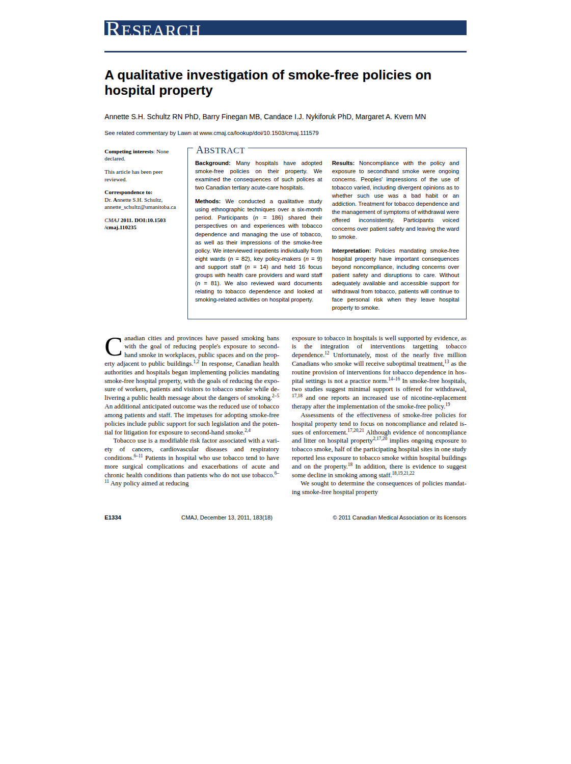RESEARCH
CMAJ
A qualitative investigation of smoke-free policies on
hospital property
Annette S.H. Schultz RN PhD, Barry Finegan MB, Candace I.J. Nykiforuk PhD, Margaret A. Kvern MN
See related commentary by Lawn at www.cmaj.ca/lookup/doi/10.1503/cmaj.111579
Competing interests: None declared.
This article has been peer reviewed.
Correspondence to:
Dr. Annette S.H. Schultz, annette_schultz@umanitoba.ca
CMAJ 2011. DOI:10.1503
/cmaj.110235
ABSTRACT
Background: Many hospitals have adopted smoke-free policies on their property. We examined the consequences of such polices at two Canadian tertiary acute-care hospitals.
Methods: We conducted a qualitative study using ethnographic techniques over a six-month period. Participants (n = 186) shared their perspectives on and experiences with tobacco dependence and managing the use of tobacco, as well as their impressions of the smoke-free policy. We interviewed inpatients individually from eight wards (n = 82), key policy-makers (n = 9) and support staff (n = 14) and held 16 focus groups with health care providers and ward staff (n = 81). We also reviewed ward documents relating to tobacco dependence and looked at smoking-related activities on hospital property.
Results: Noncompliance with the policy and exposure to secondhand smoke were ongoing concerns. Peoples' impressions of the use of tobacco varied, including divergent opinions as to whether such use was a bad habit or an addiction. Treatment for tobacco dependence and the management of symptoms of withdrawal were offered inconsistently. Participants voiced concerns over patient safety and leaving the ward to smoke.
Interpretation: Policies mandating smoke-free hospital property have important consequences beyond noncompliance, including concerns over patient safety and disruptions to care. Without adequately available and accessible support for withdrawal from tobacco, patients will continue to face personal risk when they leave hospital property to smoke.
Canadian cities and provinces have passed smoking bans with the goal of reducing people's exposure to second-hand smoke in workplaces, public spaces and on the property adjacent to public buildings.1,2 In response, Canadian health authorities and hospitals began implementing policies mandating smoke-free hospital property, with the goals of reducing the exposure of workers, patients and visitors to tobacco smoke while delivering a public health message about the dangers of smoking.2–5 An additional anticipated outcome was the reduced use of tobacco among patients and staff. The impetuses for adopting smoke-free policies include public support for such legislation and the potential for litigation for exposure to second-hand smoke.2,4
Tobacco use is a modifiable risk factor associated with a variety of cancers, cardiovascular diseases and respiratory conditions.6–11 Patients in hospital who use tobacco tend to have more surgical complications and exacerbations of acute and chronic health conditions than patients who do not use tobacco.6–11 Any policy aimed at reducing
exposure to tobacco in hospitals is well supported by evidence, as is the integration of interventions targetting tobacco dependence.12 Unfortunately, most of the nearly five million Canadians who smoke will receive suboptimal treatment,13 as the routine provision of interventions for tobacco dependence in hospital settings is not a practice norm.14–16 In smoke-free hospitals, two studies suggest minimal support is offered for withdrawal, 17,18 and one reports an increased use of nicotine-replacement therapy after the implementation of the smoke-free policy.19
Assessments of the effectiveness of smoke-free policies for hospital property tend to focus on noncompliance and related issues of enforcement.17,20,21 Although evidence of noncompliance and litter on hospital property2,17,20 implies ongoing exposure to tobacco smoke, half of the participating hospital sites in one study reported less exposure to tobacco smoke within hospital buildings and on the property.18 In addition, there is evidence to suggest some decline in smoking among staff.18,19,21,22
We sought to determine the consequences of policies mandating smoke-free hospital property
E1334
CMAJ, December 13, 2011, 183(18)
© 2011 Canadian Medical Association or its licensors